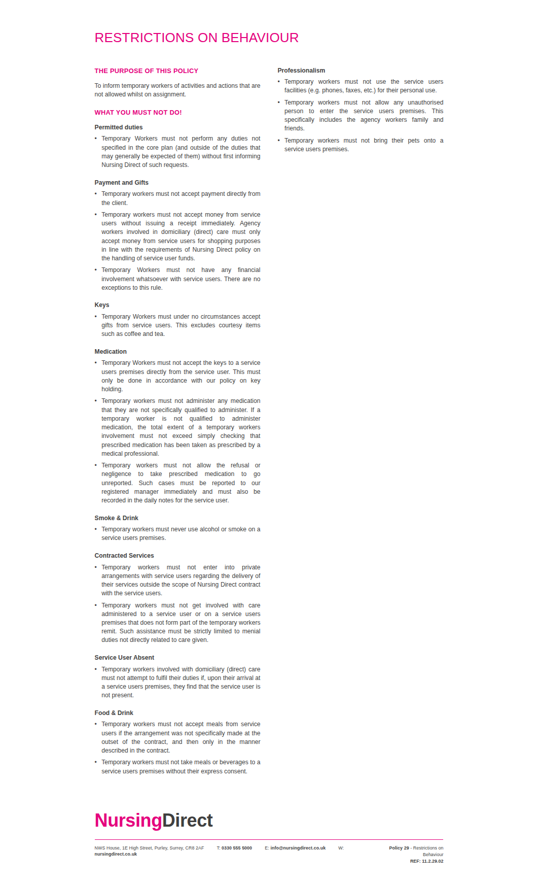RESTRICTIONS ON BEHAVIOUR
THE PURPOSE OF THIS POLICY
To inform temporary workers of activities and actions that are not allowed whilst on assignment.
WHAT YOU MUST NOT DO!
Permitted duties
Temporary Workers must not perform any duties not specified in the core plan (and outside of the duties that may generally be expected of them) without first informing Nursing Direct of such requests.
Payment and Gifts
Temporary workers must not accept payment directly from the client.
Temporary workers must not accept money from service users without issuing a receipt immediately. Agency workers involved in domiciliary (direct) care must only accept money from service users for shopping purposes in line with the requirements of Nursing Direct policy on the handling of service user funds.
Temporary Workers must not have any financial involvement whatsoever with service users. There are no exceptions to this rule.
Keys
Temporary Workers must under no circumstances accept gifts from service users. This excludes courtesy items such as coffee and tea.
Medication
Temporary Workers must not accept the keys to a service users premises directly from the service user. This must only be done in accordance with our policy on key holding.
Temporary workers must not administer any medication that they are not specifically qualified to administer. If a temporary worker is not qualified to administer medication, the total extent of a temporary workers involvement must not exceed simply checking that prescribed medication has been taken as prescribed by a medical professional.
Temporary workers must not allow the refusal or negligence to take prescribed medication to go unreported. Such cases must be reported to our registered manager immediately and must also be recorded in the daily notes for the service user.
Smoke & Drink
Temporary workers must never use alcohol or smoke on a service users premises.
Contracted Services
Temporary workers must not enter into private arrangements with service users regarding the delivery of their services outside the scope of Nursing Direct contract with the service users.
Temporary workers must not get involved with care administered to a service user or on a service users premises that does not form part of the temporary workers remit. Such assistance must be strictly limited to menial duties not directly related to care given.
Service User Absent
Temporary workers involved with domiciliary (direct) care must not attempt to fulfil their duties if, upon their arrival at a service users premises, they find that the service user is not present.
Food & Drink
Temporary workers must not accept meals from service users if the arrangement was not specifically made at the outset of the contract, and then only in the manner described in the contract.
Temporary workers must not take meals or beverages to a service users premises without their express consent.
Professionalism
Temporary workers must not use the service users facilities (e.g. phones, faxes, etc.) for their personal use.
Temporary workers must not allow any unauthorised person to enter the service users premises. This specifically includes the agency workers family and friends.
Temporary workers must not bring their pets onto a service users premises.
Nursing Direct
NWS House, 1E High Street, Purley, Surrey, CR8 2AF T: 0330 555 5000 E: info@nursingdirect.co.uk W: nursingdirect.co.uk
Policy 29 - Restrictions on Behaviour
REF: 11.2.29.02